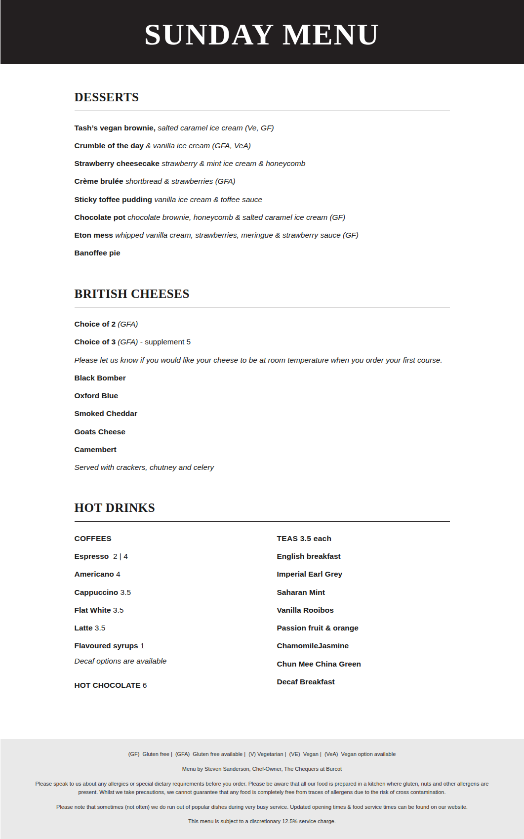SUNDAY MENU
DESSERTS
Tash’s vegan brownie, salted caramel ice cream (Ve, GF)
Crumble of the day & vanilla ice cream (GFA, VeA)
Strawberry cheesecake strawberry & mint ice cream & honeycomb
Crème brulée shortbread & strawberries (GFA)
Sticky toffee pudding vanilla ice cream & toffee sauce
Chocolate pot chocolate brownie, honeycomb & salted caramel ice cream (GF)
Eton mess whipped vanilla cream, strawberries, meringue & strawberry sauce (GF)
Banoffee pie
BRITISH CHEESES
Choice of 2 (GFA)
Choice of 3 (GFA) - supplement 5
Please let us know if you would like your cheese to be at room temperature when you order your first course.
Black Bomber
Oxford Blue
Smoked Cheddar
Goats Cheese
Camembert
Served with crackers, chutney and celery
HOT DRINKS
COFFEES
Espresso 2 | 4
Americano 4
Cappuccino 3.5
Flat White 3.5
Latte 3.5
Flavoured syrups 1
Decaf options are available
HOT CHOCOLATE 6
TEAS 3.5 each
English breakfast
Imperial Earl Grey
Saharan Mint
Vanilla Rooibos
Passion fruit & orange
ChamomileJasmine
Chun Mee China Green
Decaf Breakfast
(GF) Gluten free | (GFA) Gluten free available | (V) Vegetarian | (VE) Vegan | (VeA) Vegan option available
Menu by Steven Sanderson, Chef-Owner, The Chequers at Burcot
Please speak to us about any allergies or special dietary requirements before you order. Please be aware that all our food is prepared in a kitchen where gluten, nuts and other allergens are present. Whilst we take precautions, we cannot guarantee that any food is completely free from traces of allergens due to the risk of cross contamination.
Please note that sometimes (not often) we do run out of popular dishes during very busy service. Updated opening times & food service times can be found on our website.
This menu is subject to a discretionary 12.5% service charge.